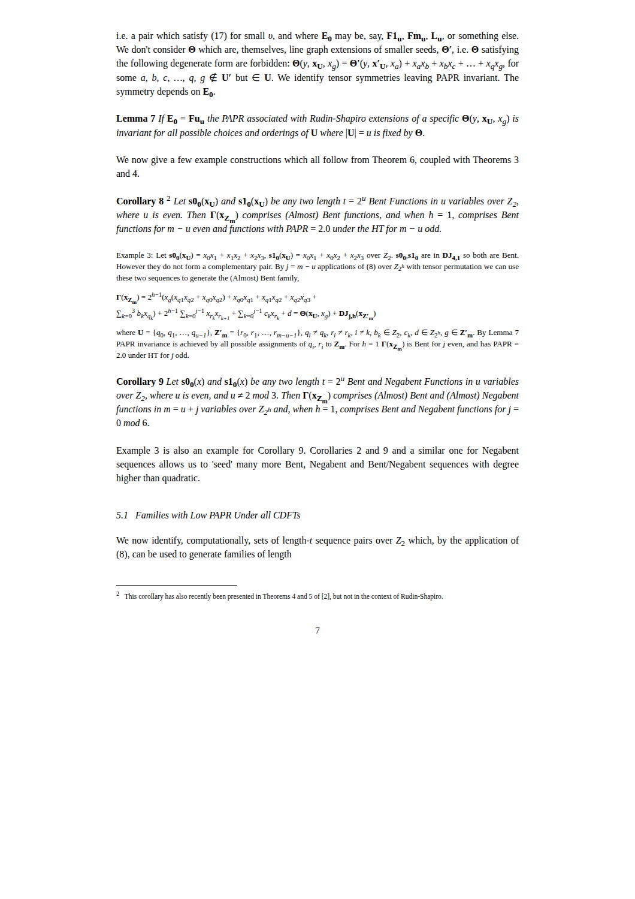i.e. a pair which satisfy (17) for small υ, and where E0 may be, say, F1u, Fmu, Lu, or something else. We don't consider Θ which are, themselves, line graph extensions of smaller seeds, Θ′, i.e. Θ satisfying the following degenerate form are forbidden: Θ(y, xU, xg) = Θ′(y, x′U, xa) + xaxb + xbxc + … + xqxg, for some a, b, c, …, q, g ∉ U′ but ∈ U. We identify tensor symmetries leaving PAPR invariant. The symmetry depends on E0.
Lemma 7 If E0 = Fuu the PAPR associated with Rudin-Shapiro extensions of a specific Θ(y, xU, xg) is invariant for all possible choices and orderings of U where |U| = u is fixed by Θ.
We now give a few example constructions which all follow from Theorem 6, coupled with Theorems 3 and 4.
Corollary 8 2 Let s00(xU) and s10(xU) be any two length t = 2u Bent Functions in u variables over Z2, where u is even. Then Γ(xZm) comprises (Almost) Bent functions, and when h = 1, comprises Bent functions for m − u even and functions with PAPR = 2.0 under the HT for m − u odd.
Example 3: Let s00(xU) = x0x1 + x1x2 + x2x3, s10(xU) = x0x1 + x0x2 + x2x3 over Z2. s00,s10 are in DJ4,1 so both are Bent. However they do not form a complementary pair. By j = m − u applications of (8) over Z2h with tensor permutation we can use these two sequences to generate the (Almost) Bent family,
Γ(xZm) = 2h−1(xg(xq1xq2 + xq0xq2) + xq0xq1 + xq1xq2 + xq2xq3 +
∑k=03 bkxqk) + 2h−1 ∑k=0j−1 xrkxrk+1 + ∑k=0j−1 ckxrk + d = Θ(xU, xg) + DJj,h(xZ′m)
where U = {q0, q1, …, qu−1}, Z′m = {r0, r1, …, rm−u−1}, qi ≠ qk, ri ≠ rk, i ≠ k, bk ∈ Z2, ck, d ∈ Z2h, g ∈ Z′m. By Lemma 7 PAPR invariance is achieved by all possible assignments of qi, ri to Zm. For h = 1 Γ(xZm) is Bent for j even, and has PAPR = 2.0 under HT for j odd.
Corollary 9 Let s00(x) and s10(x) be any two length t = 2u Bent and Negabent Functions in u variables over Z2, where u is even, and u ≠ 2 mod 3. Then Γ(xZm) comprises (Almost) Bent and (Almost) Negabent functions in m = u + j variables over Z2h and, when h = 1, comprises Bent and Negabent functions for j = 0 mod 6.
Example 3 is also an example for Corollary 9. Corollaries 2 and 9 and a similar one for Negabent sequences allows us to 'seed' many more Bent, Negabent and Bent/Negabent sequences with degree higher than quadratic.
5.1 Families with Low PAPR Under all CDFTs
We now identify, computationally, sets of length-t sequence pairs over Z2 which, by the application of (8), can be used to generate families of length
2 This corollary has also recently been presented in Theorems 4 and 5 of [2], but not in the context of Rudin-Shapiro.
7